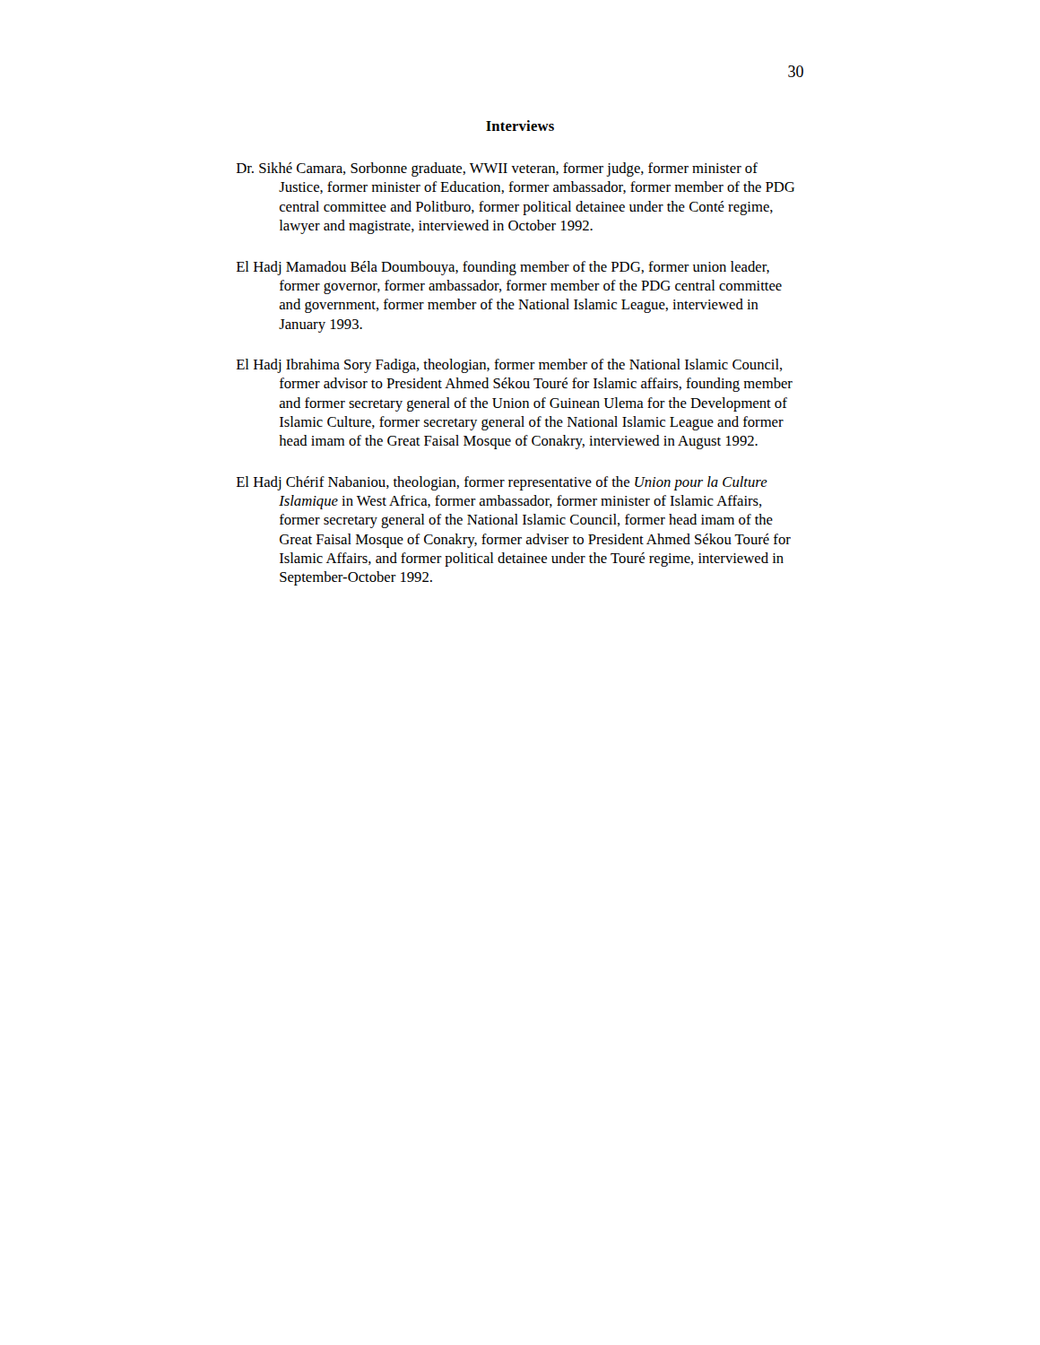30
Interviews
Dr. Sikhé Camara, Sorbonne graduate, WWII veteran, former judge, former minister of Justice, former minister of Education, former ambassador, former member of the PDG central committee and Politburo, former political detainee under the Conté regime, lawyer and magistrate, interviewed in October 1992.
El Hadj Mamadou Béla Doumbouya, founding member of the PDG, former union leader, former governor, former ambassador, former member of the PDG central committee and government, former member of the National Islamic League, interviewed in January 1993.
El Hadj Ibrahima Sory Fadiga, theologian, former member of the National Islamic Council, former advisor to President Ahmed Sékou Touré for Islamic affairs, founding member and former secretary general of the Union of Guinean Ulema for the Development of Islamic Culture, former secretary general of the National Islamic League and former head imam of the Great Faisal Mosque of Conakry, interviewed in August 1992.
El Hadj Chérif Nabaniou, theologian, former representative of the Union pour la Culture Islamique in West Africa, former ambassador, former minister of Islamic Affairs, former secretary general of the National Islamic Council, former head imam of the Great Faisal Mosque of Conakry, former adviser to President Ahmed Sékou Touré for Islamic Affairs, and former political detainee under the Touré regime, interviewed in September-October 1992.